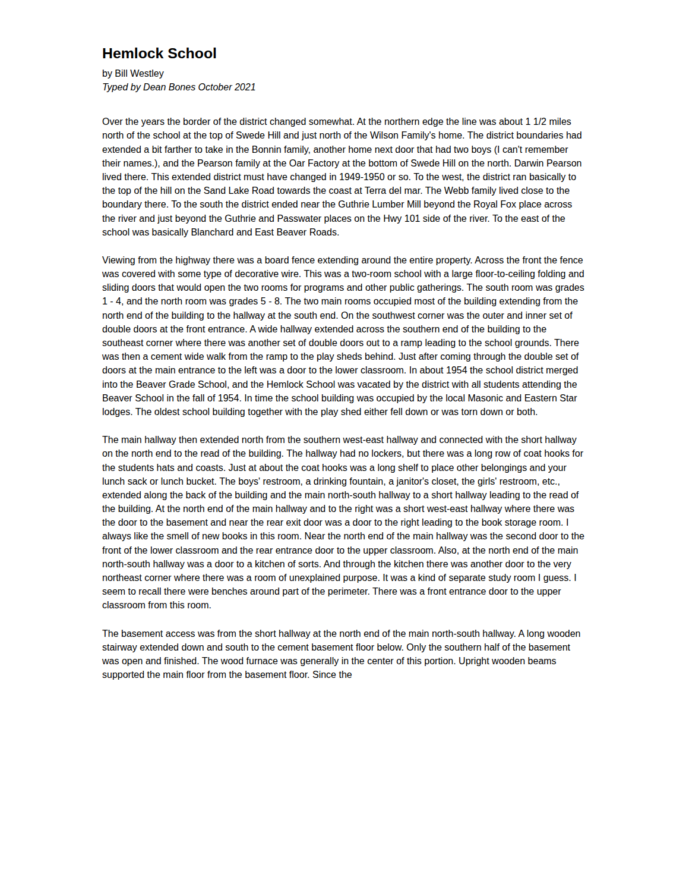Hemlock School
by Bill Westley
Typed by Dean Bones October 2021
Over the years the border of the district changed somewhat. At the northern edge the line was about 1 1/2 miles north of the school at the top of Swede Hill and just north of the Wilson Family's home. The district boundaries had extended a bit farther to take in the Bonnin family, another home next door that had two boys (I can't remember their names.), and the Pearson family at the Oar Factory at the bottom of Swede Hill on the north. Darwin Pearson lived there. This extended district must have changed in 1949-1950 or so. To the west, the district ran basically to the top of the hill on the Sand Lake Road towards the coast at Terra del mar. The Webb family lived close to the boundary there. To the south the district ended near the Guthrie Lumber Mill beyond the Royal Fox place across the river and just beyond the Guthrie and Passwater places on the Hwy 101 side of the river. To the east of the school was basically Blanchard and East Beaver Roads.
Viewing from the highway there was a board fence extending around the entire property. Across the front the fence was covered with some type of decorative wire. This was a two-room school with a large floor-to-ceiling folding and sliding doors that would open the two rooms for programs and other public gatherings. The south room was grades 1 - 4, and the north room was grades 5 - 8. The two main rooms occupied most of the building extending from the north end of the building to the hallway at the south end. On the southwest corner was the outer and inner set of double doors at the front entrance. A wide hallway extended across the southern end of the building to the southeast corner where there was another set of double doors out to a ramp leading to the school grounds. There was then a cement wide walk from the ramp to the play sheds behind. Just after coming through the double set of doors at the main entrance to the left was a door to the lower classroom. In about 1954 the school district merged into the Beaver Grade School, and the Hemlock School was vacated by the district with all students attending the Beaver School in the fall of 1954. In time the school building was occupied by the local Masonic and Eastern Star lodges. The oldest school building together with the play shed either fell down or was torn down or both.
The main hallway then extended north from the southern west-east hallway and connected with the short hallway on the north end to the read of the building. The hallway had no lockers, but there was a long row of coat hooks for the students hats and coasts. Just at about the coat hooks was a long shelf to place other belongings and your lunch sack or lunch bucket. The boys' restroom, a drinking fountain, a janitor's closet, the girls' restroom, etc., extended along the back of the building and the main north-south hallway to a short hallway leading to the read of the building. At the north end of the main hallway and to the right was a short west-east hallway where there was the door to the basement and near the rear exit door was a door to the right leading to the book storage room. I always like the smell of new books in this room. Near the north end of the main hallway was the second door to the front of the lower classroom and the rear entrance door to the upper classroom. Also, at the north end of the main north-south hallway was a door to a kitchen of sorts. And through the kitchen there was another door to the very northeast corner where there was a room of unexplained purpose. It was a kind of separate study room I guess. I seem to recall there were benches around part of the perimeter. There was a front entrance door to the upper classroom from this room.
The basement access was from the short hallway at the north end of the main north-south hallway. A long wooden stairway extended down and south to the cement basement floor below. Only the southern half of the basement was open and finished. The wood furnace was generally in the center of this portion. Upright wooden beams supported the main floor from the basement floor. Since the